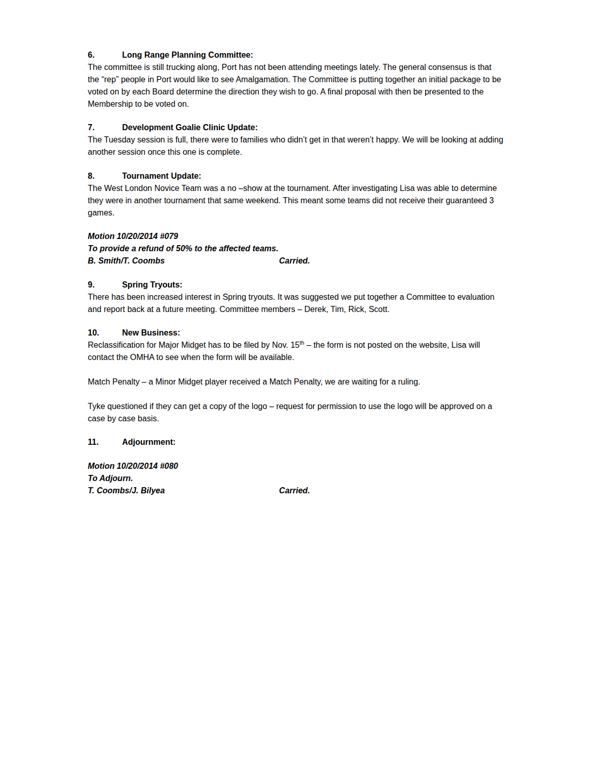6. Long Range Planning Committee:
The committee is still trucking along, Port has not been attending meetings lately. The general consensus is that the “rep” people in Port would like to see Amalgamation. The Committee is putting together an initial package to be voted on by each Board determine the direction they wish to go. A final proposal with then be presented to the Membership to be voted on.
7. Development Goalie Clinic Update:
The Tuesday session is full, there were to families who didn’t get in that weren’t happy. We will be looking at adding another session once this one is complete.
8. Tournament Update:
The West London Novice Team was a no –show at the tournament. After investigating Lisa was able to determine they were in another tournament that same weekend. This meant some teams did not receive their guaranteed 3 games.
Motion 10/20/2014 #079
To provide a refund of 50% to the affected teams.
B. Smith/T. Coombs Carried.
9. Spring Tryouts:
There has been increased interest in Spring tryouts. It was suggested we put together a Committee to evaluation and report back at a future meeting. Committee members – Derek, Tim, Rick, Scott.
10. New Business:
Reclassification for Major Midget has to be filed by Nov. 15th – the form is not posted on the website, Lisa will contact the OMHA to see when the form will be available.
Match Penalty – a Minor Midget player received a Match Penalty, we are waiting for a ruling.
Tyke questioned if they can get a copy of the logo – request for permission to use the logo will be approved on a case by case basis.
11. Adjournment:
Motion 10/20/2014 #080
To Adjourn.
T. Coombs/J. Bilyea Carried.